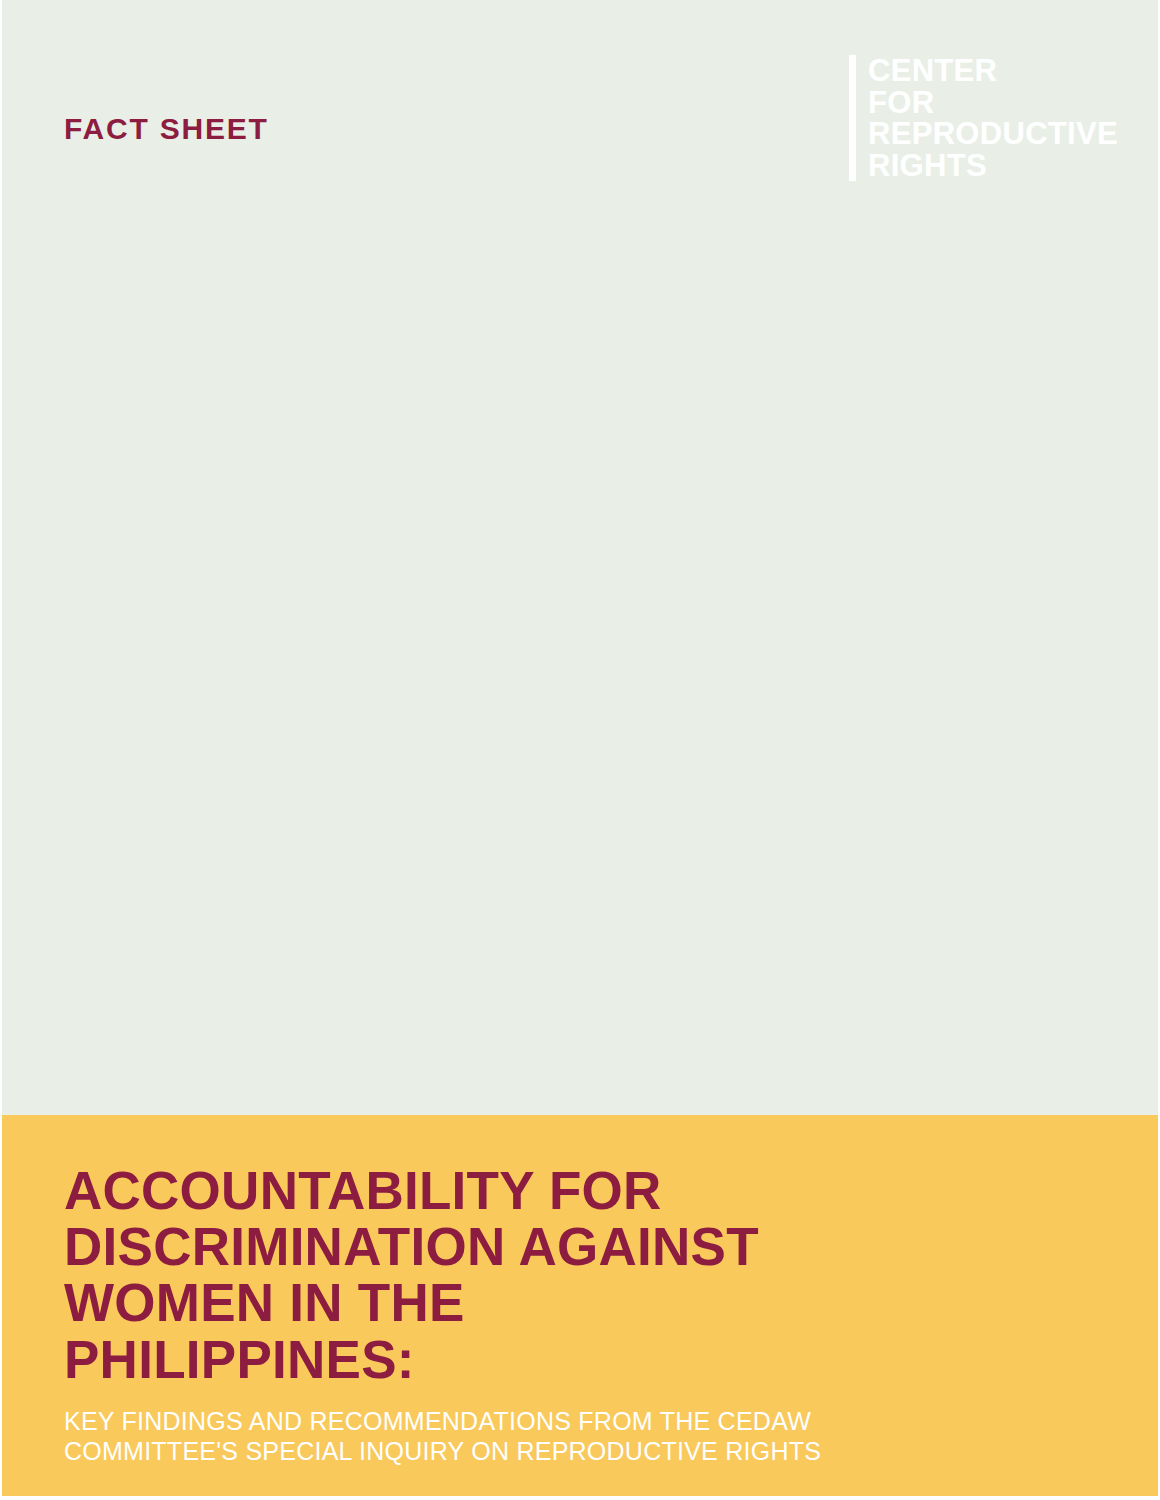Fact Sheet
Center For Reproductive Rights
Accountability for Discrimination Against Women in the Philippines:
Key Findings and Recommendations from the CEDAW Committee's Special Inquiry on Reproductive Rights